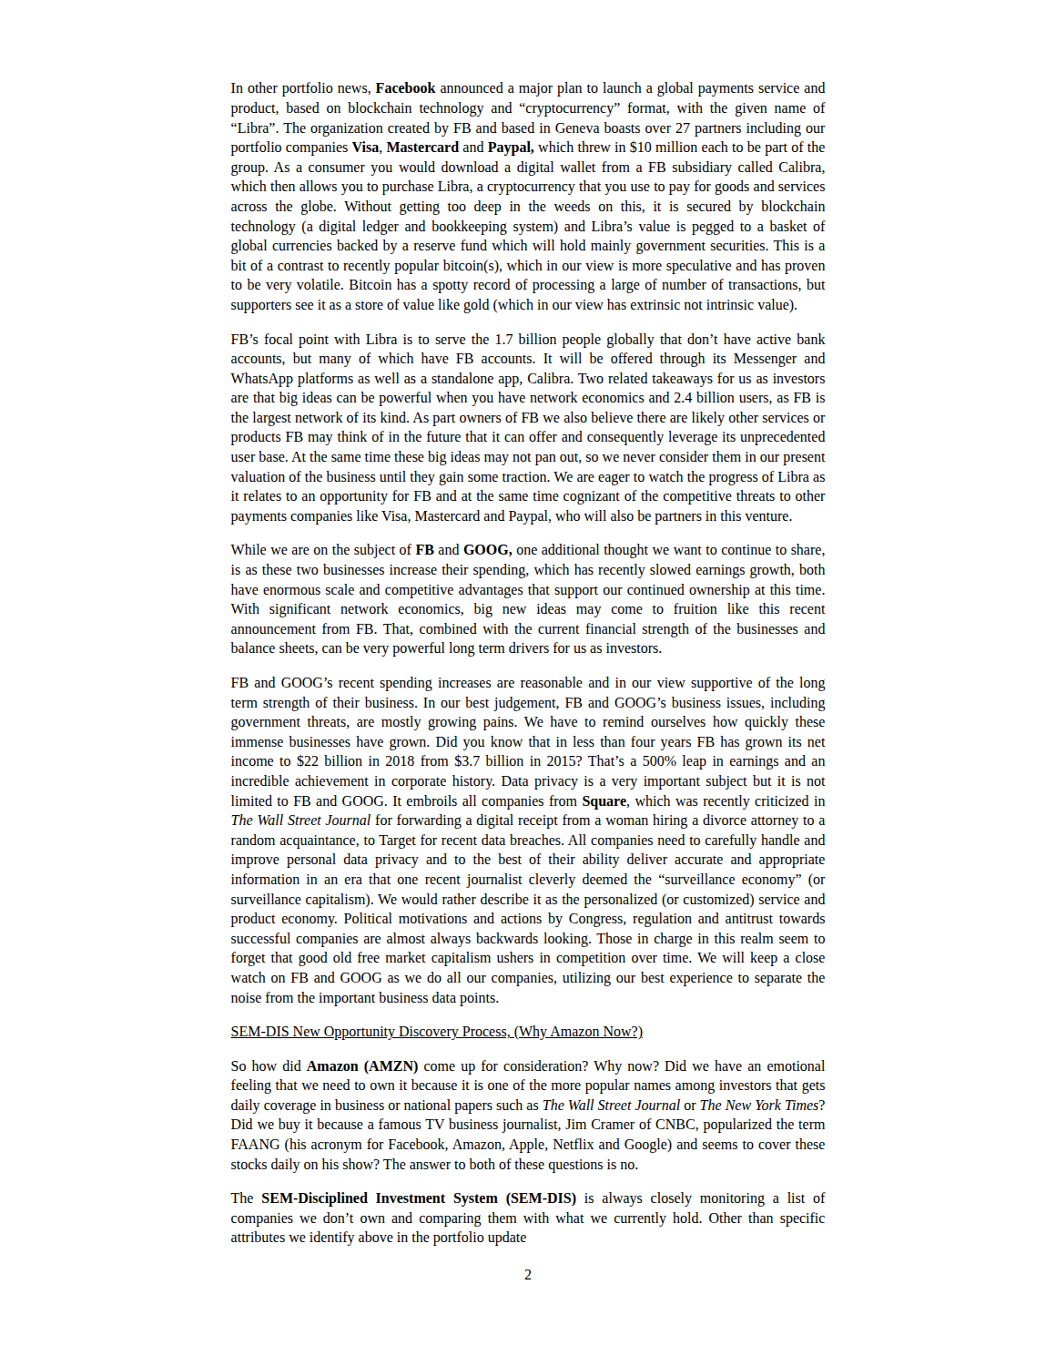In other portfolio news, Facebook announced a major plan to launch a global payments service and product, based on blockchain technology and “cryptocurrency” format, with the given name of “Libra”. The organization created by FB and based in Geneva boasts over 27 partners including our portfolio companies Visa, Mastercard and Paypal, which threw in $10 million each to be part of the group. As a consumer you would download a digital wallet from a FB subsidiary called Calibra, which then allows you to purchase Libra, a cryptocurrency that you use to pay for goods and services across the globe. Without getting too deep in the weeds on this, it is secured by blockchain technology (a digital ledger and bookkeeping system) and Libra’s value is pegged to a basket of global currencies backed by a reserve fund which will hold mainly government securities. This is a bit of a contrast to recently popular bitcoin(s), which in our view is more speculative and has proven to be very volatile. Bitcoin has a spotty record of processing a large of number of transactions, but supporters see it as a store of value like gold (which in our view has extrinsic not intrinsic value).
FB’s focal point with Libra is to serve the 1.7 billion people globally that don’t have active bank accounts, but many of which have FB accounts. It will be offered through its Messenger and WhatsApp platforms as well as a standalone app, Calibra. Two related takeaways for us as investors are that big ideas can be powerful when you have network economics and 2.4 billion users, as FB is the largest network of its kind. As part owners of FB we also believe there are likely other services or products FB may think of in the future that it can offer and consequently leverage its unprecedented user base. At the same time these big ideas may not pan out, so we never consider them in our present valuation of the business until they gain some traction. We are eager to watch the progress of Libra as it relates to an opportunity for FB and at the same time cognizant of the competitive threats to other payments companies like Visa, Mastercard and Paypal, who will also be partners in this venture.
While we are on the subject of FB and GOOG, one additional thought we want to continue to share, is as these two businesses increase their spending, which has recently slowed earnings growth, both have enormous scale and competitive advantages that support our continued ownership at this time. With significant network economics, big new ideas may come to fruition like this recent announcement from FB. That, combined with the current financial strength of the businesses and balance sheets, can be very powerful long term drivers for us as investors.
FB and GOOG’s recent spending increases are reasonable and in our view supportive of the long term strength of their business. In our best judgement, FB and GOOG’s business issues, including government threats, are mostly growing pains. We have to remind ourselves how quickly these immense businesses have grown. Did you know that in less than four years FB has grown its net income to $22 billion in 2018 from $3.7 billion in 2015? That’s a 500% leap in earnings and an incredible achievement in corporate history. Data privacy is a very important subject but it is not limited to FB and GOOG. It embroils all companies from Square, which was recently criticized in The Wall Street Journal for forwarding a digital receipt from a woman hiring a divorce attorney to a random acquaintance, to Target for recent data breaches. All companies need to carefully handle and improve personal data privacy and to the best of their ability deliver accurate and appropriate information in an era that one recent journalist cleverly deemed the “surveillance economy” (or surveillance capitalism). We would rather describe it as the personalized (or customized) service and product economy. Political motivations and actions by Congress, regulation and antitrust towards successful companies are almost always backwards looking. Those in charge in this realm seem to forget that good old free market capitalism ushers in competition over time. We will keep a close watch on FB and GOOG as we do all our companies, utilizing our best experience to separate the noise from the important business data points.
SEM-DIS New Opportunity Discovery Process, (Why Amazon Now?)
So how did Amazon (AMZN) come up for consideration? Why now? Did we have an emotional feeling that we need to own it because it is one of the more popular names among investors that gets daily coverage in business or national papers such as The Wall Street Journal or The New York Times? Did we buy it because a famous TV business journalist, Jim Cramer of CNBC, popularized the term FAANG (his acronym for Facebook, Amazon, Apple, Netflix and Google) and seems to cover these stocks daily on his show? The answer to both of these questions is no.
The SEM-Disciplined Investment System (SEM-DIS) is always closely monitoring a list of companies we don’t own and comparing them with what we currently hold. Other than specific attributes we identify above in the portfolio update
2